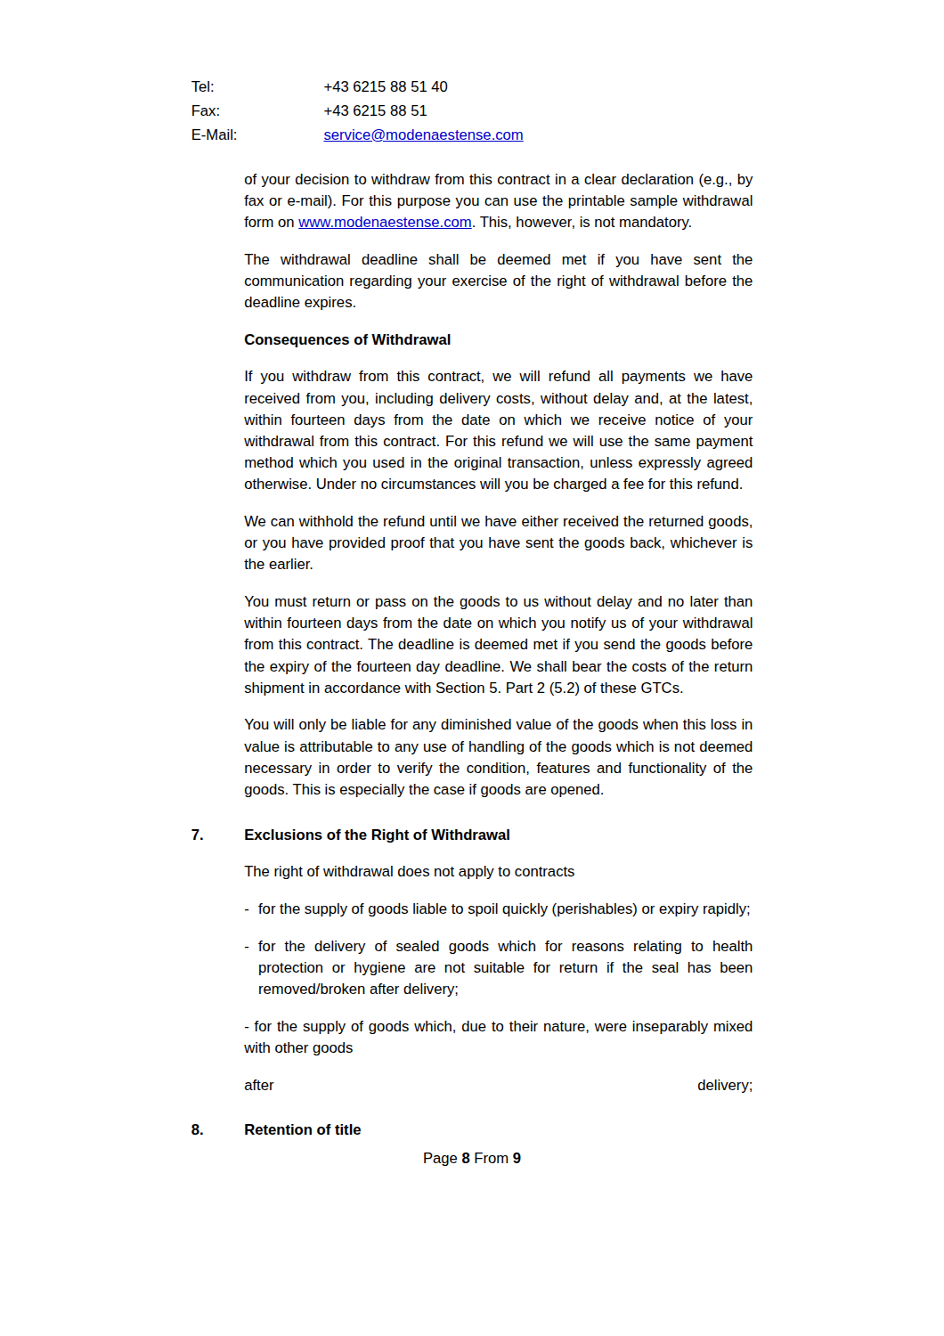| Tel: | +43 6215 88 51 40 |
| Fax: | +43 6215 88 51 |
| E-Mail: | service@modenaestense.com |
of your decision to withdraw from this contract in a clear declaration (e.g., by fax or e-mail). For this purpose you can use the printable sample withdrawal form on www.modenaes­tense.com. This, however, is not mandatory.
The withdrawal deadline shall be deemed met if you have sent the communication regarding your exercise of the right of withdrawal before the deadline expires.
Consequences of Withdrawal
If you withdraw from this contract, we will refund all payments we have received from you, including delivery costs, without delay and, at the latest, within fourteen days from the date on which we receive notice of your withdrawal from this contract. For this refund we will use the same payment method which you used in the original transaction, unless expressly agreed otherwise. Under no circumstances will you be charged a fee for this refund.
We can withhold the refund until we have either received the returned goods, or you have provided proof that you have sent the goods back, whichever is the earlier.
You must return or pass on the goods to us without delay and no later than within fourteen days from the date on which you notify us of your withdrawal from this contract. The deadline is deemed met if you send the goods before the expiry of the fourteen day deadline. We shall bear the costs of the return shipment in accordance with Section 5. Part 2 (5.2) of these GTCs.
You will only be liable for any diminished value of the goods when this loss in value is at­tributable to any use of handling of the goods which is not deemed necessary in order to verify the condition, features and functionality of the goods. This is especially the case if goods are opened.
7.
Exclusions of the Right of Withdrawal
The right of withdrawal does not apply to contracts
for the supply of goods liable to spoil quickly (perishables) or expiry rapidly;
for the delivery of sealed goods which for reasons relating to health protection or hygiene are not suitable for return if the seal has been removed/broken after delivery;
- for the supply of goods which, due to their nature, were inseparably mixed with other goods
after delivery;
8.
Retention of title
Page 8 From 9